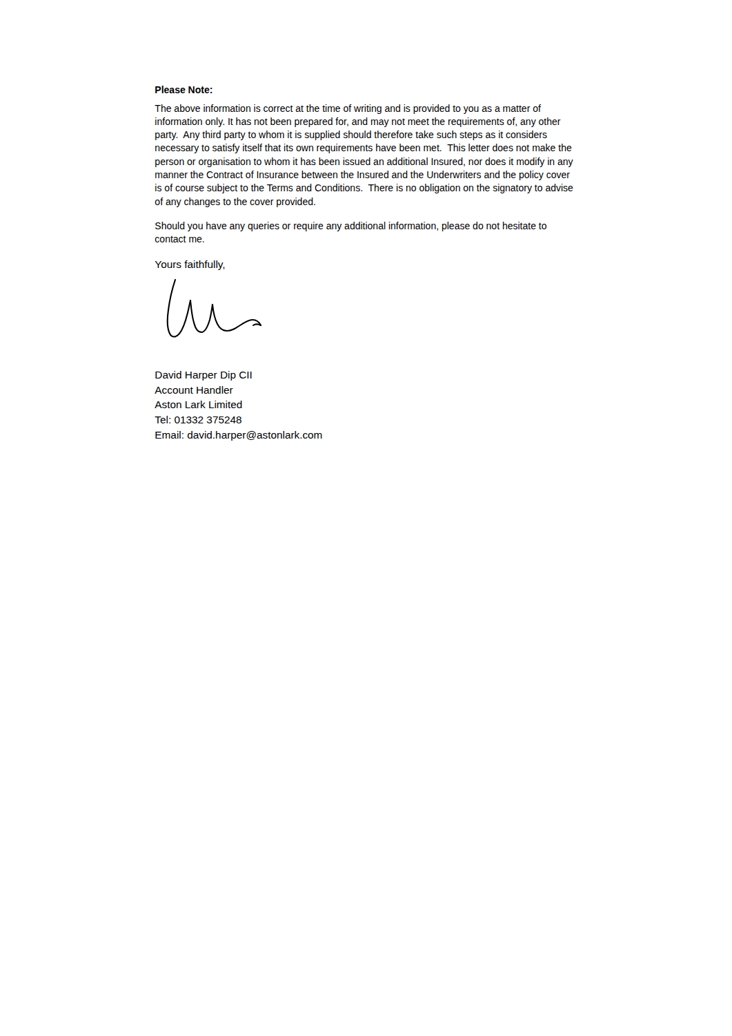Please Note:
The above information is correct at the time of writing and is provided to you as a matter of information only. It has not been prepared for, and may not meet the requirements of, any other party. Any third party to whom it is supplied should therefore take such steps as it considers necessary to satisfy itself that its own requirements have been met. This letter does not make the person or organisation to whom it has been issued an additional Insured, nor does it modify in any manner the Contract of Insurance between the Insured and the Underwriters and the policy cover is of course subject to the Terms and Conditions. There is no obligation on the signatory to advise of any changes to the cover provided.
Should you have any queries or require any additional information, please do not hesitate to contact me.
Yours faithfully,
David Harper Dip CII
Account Handler
Aston Lark Limited
Tel: 01332 375248
Email: david.harper@astonlark.com